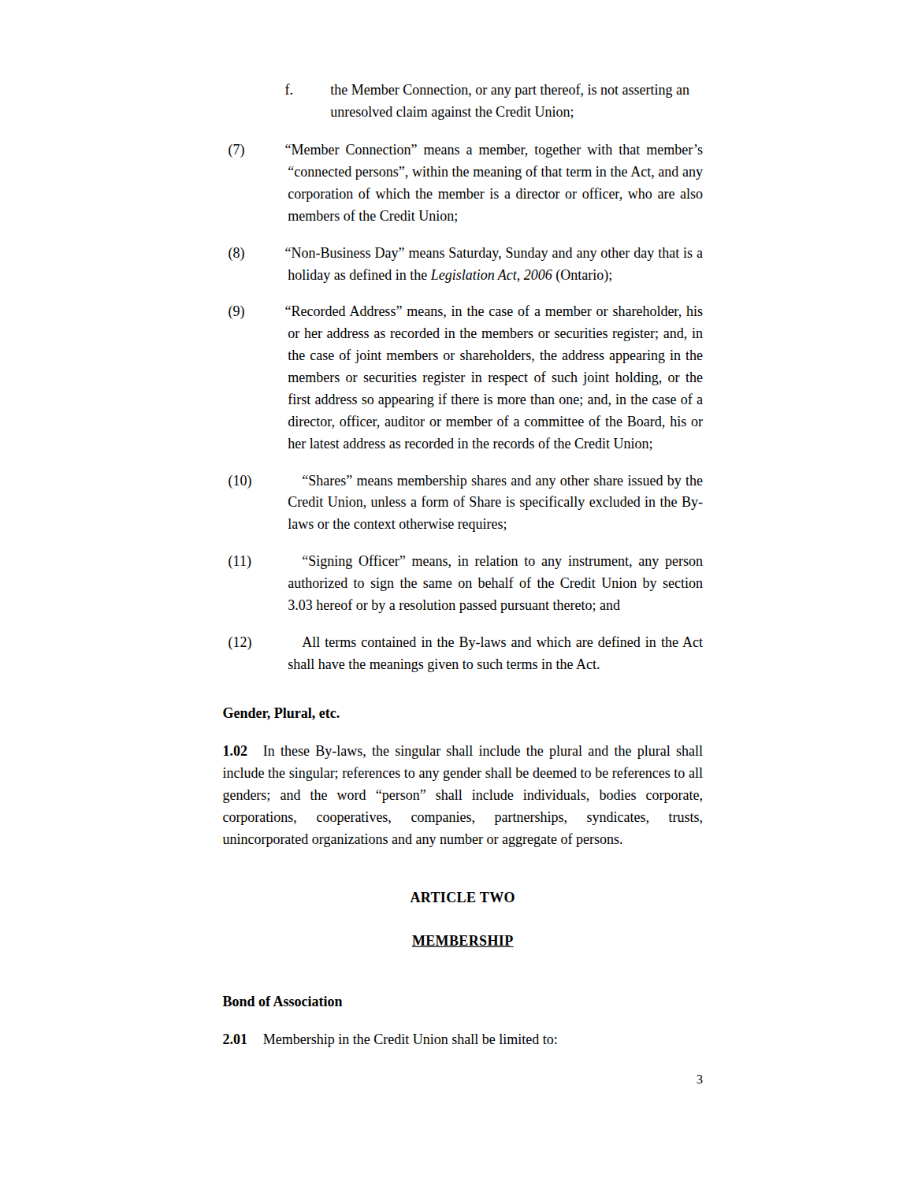f. the Member Connection, or any part thereof, is not asserting an unresolved claim against the Credit Union;
(7)“Member Connection” means a member, together with that member’s “connected persons”, within the meaning of that term in the Act, and any corporation of which the member is a director or officer, who are also members of the Credit Union;
(8)“Non-Business Day” means Saturday, Sunday and any other day that is a holiday as defined in the Legislation Act, 2006 (Ontario);
(9)“Recorded Address” means, in the case of a member or shareholder, his or her address as recorded in the members or securities register; and, in the case of joint members or shareholders, the address appearing in the members or securities register in respect of such joint holding, or the first address so appearing if there is more than one; and, in the case of a director, officer, auditor or member of a committee of the Board, his or her latest address as recorded in the records of the Credit Union;
(10)“Shares” means membership shares and any other share issued by the Credit Union, unless a form of Share is specifically excluded in the By-laws or the context otherwise requires;
(11)“Signing Officer” means, in relation to any instrument, any person authorized to sign the same on behalf of the Credit Union by section 3.03 hereof or by a resolution passed pursuant thereto; and
(12) All terms contained in the By-laws and which are defined in the Act shall have the meanings given to such terms in the Act.
Gender, Plural, etc.
1.02 In these By-laws, the singular shall include the plural and the plural shall include the singular; references to any gender shall be deemed to be references to all genders; and the word “person” shall include individuals, bodies corporate, corporations, cooperatives, companies, partnerships, syndicates, trusts, unincorporated organizations and any number or aggregate of persons.
ARTICLE TWO
MEMBERSHIP
Bond of Association
2.01 Membership in the Credit Union shall be limited to:
3